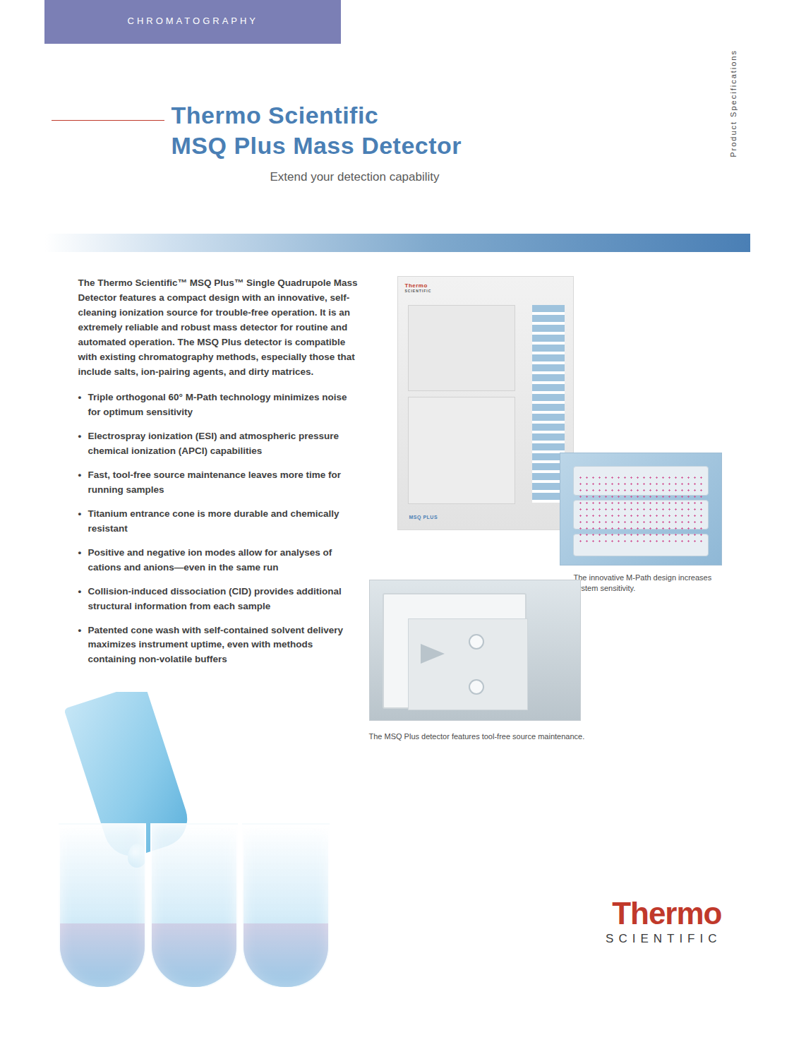CHROMATOGRAPHY
Product Specifications
Thermo Scientific MSQ Plus Mass Detector
Extend your detection capability
The Thermo Scientific™ MSQ Plus™ Single Quadrupole Mass Detector features a compact design with an innovative, self-cleaning ionization source for trouble-free operation. It is an extremely reliable and robust mass detector for routine and automated operation. The MSQ Plus detector is compatible with existing chromatography methods, especially those that include salts, ion-pairing agents, and dirty matrices.
Triple orthogonal 60° M-Path technology minimizes noise for optimum sensitivity
Electrospray ionization (ESI) and atmospheric pressure chemical ionization (APCI) capabilities
Fast, tool-free source maintenance leaves more time for running samples
Titanium entrance cone is more durable and chemically resistant
Positive and negative ion modes allow for analyses of cations and anions—even in the same run
Collision-induced dissociation (CID) provides additional structural information from each sample
Patented cone wash with self-contained solvent delivery maximizes instrument uptime, even with methods containing non-volatile buffers
ThermoSCIENTIFIC
MSQ PLUS
The innovative M-Path design increases system sensitivity.
The MSQ Plus detector features tool-free source maintenance.
Thermo
SCIENTIFIC